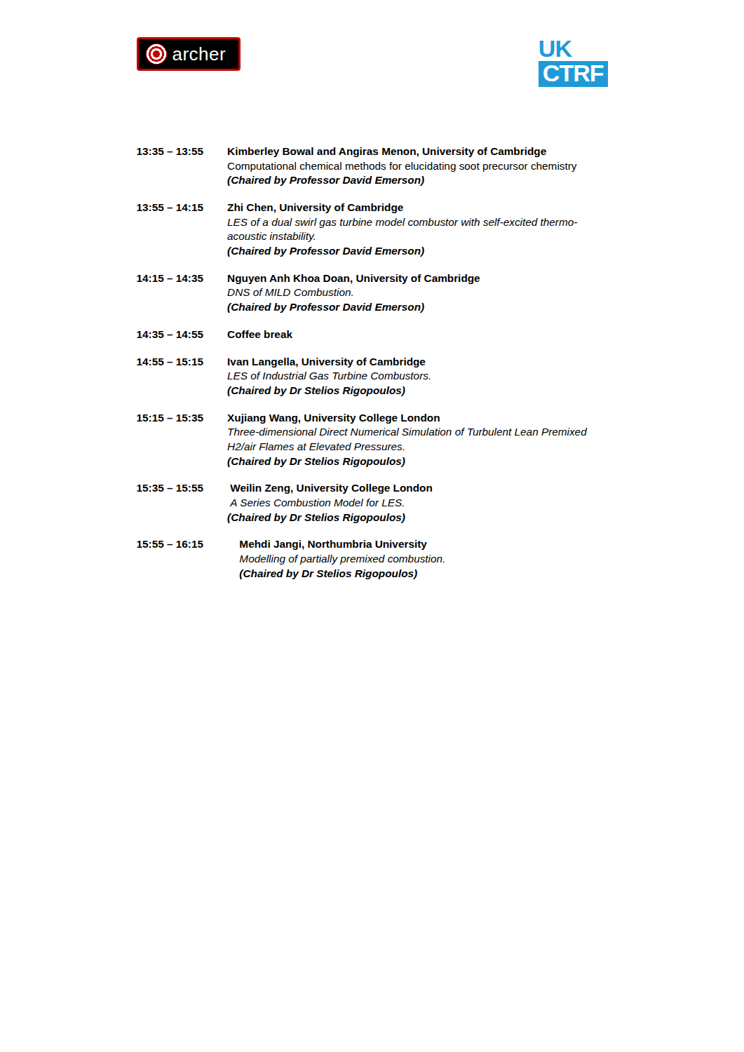archer
UK CTRF
13:35 – 13:55
Kimberley Bowal and Angiras Menon, University of Cambridge
Computational chemical methods for elucidating soot precursor chemistry
(Chaired by Professor David Emerson)
13:55 – 14:15
Zhi Chen, University of Cambridge
LES of a dual swirl gas turbine model combustor with self-excited thermo-acoustic instability.
(Chaired by Professor David Emerson)
14:15 – 14:35
Nguyen Anh Khoa Doan, University of Cambridge
DNS of MILD Combustion.
(Chaired by Professor David Emerson)
14:35 – 14:55
Coffee break
14:55 – 15:15
Ivan Langella, University of Cambridge
LES of Industrial Gas Turbine Combustors.
(Chaired by Dr Stelios Rigopoulos)
15:15 – 15:35
Xujiang Wang, University College London
Three-dimensional Direct Numerical Simulation of Turbulent Lean Premixed H2/air Flames at Elevated Pressures.
(Chaired by Dr Stelios Rigopoulos)
15:35 – 15:55
Weilin Zeng, University College London
A Series Combustion Model for LES.
(Chaired by Dr Stelios Rigopoulos)
15:55 – 16:15
Mehdi Jangi, Northumbria University
Modelling of partially premixed combustion.
(Chaired by Dr Stelios Rigopoulos)